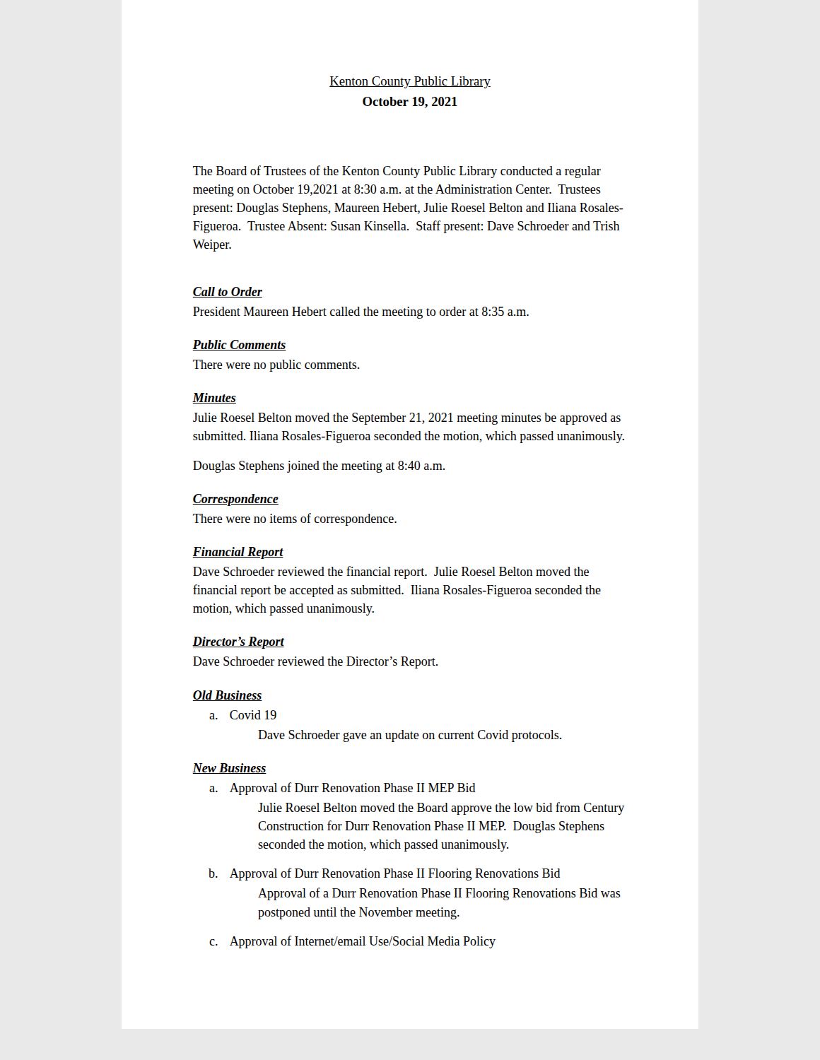Kenton County Public Library
October 19, 2021
The Board of Trustees of the Kenton County Public Library conducted a regular meeting on October 19,2021 at 8:30 a.m. at the Administration Center. Trustees present: Douglas Stephens, Maureen Hebert, Julie Roesel Belton and Iliana Rosales-Figueroa. Trustee Absent: Susan Kinsella. Staff present: Dave Schroeder and Trish Weiper.
Call to Order
President Maureen Hebert called the meeting to order at 8:35 a.m.
Public Comments
There were no public comments.
Minutes
Julie Roesel Belton moved the September 21, 2021 meeting minutes be approved as submitted. Iliana Rosales-Figueroa seconded the motion, which passed unanimously.
Douglas Stephens joined the meeting at 8:40 a.m.
Correspondence
There were no items of correspondence.
Financial Report
Dave Schroeder reviewed the financial report. Julie Roesel Belton moved the financial report be accepted as submitted. Iliana Rosales-Figueroa seconded the motion, which passed unanimously.
Director’s Report
Dave Schroeder reviewed the Director’s Report.
Old Business
Covid 19
Dave Schroeder gave an update on current Covid protocols.
New Business
Approval of Durr Renovation Phase II MEP Bid
Julie Roesel Belton moved the Board approve the low bid from Century Construction for Durr Renovation Phase II MEP. Douglas Stephens seconded the motion, which passed unanimously.
Approval of Durr Renovation Phase II Flooring Renovations Bid
Approval of a Durr Renovation Phase II Flooring Renovations Bid was postponed until the November meeting.
Approval of Internet/email Use/Social Media Policy